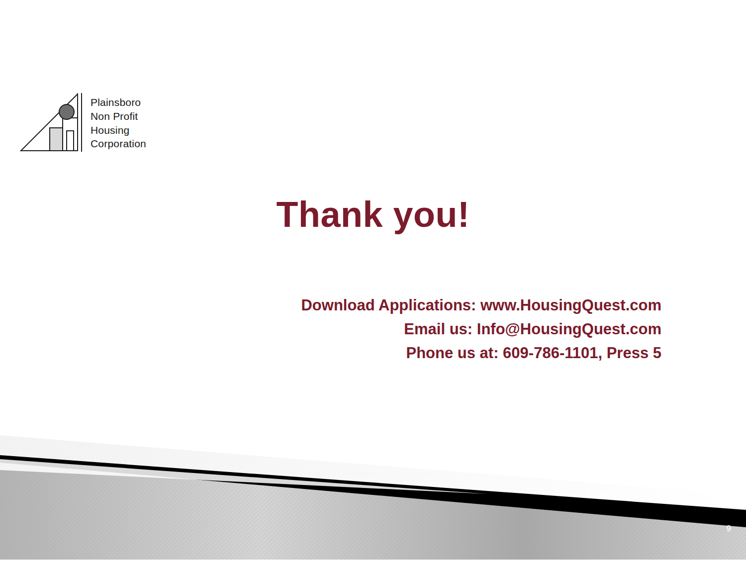Plainsboro
Non Profit
Housing
Corporation
Thank you!
Download Applications: www.HousingQuest.com
Email us: Info@HousingQuest.com
Phone us at: 609-786-1101, Press 5
9